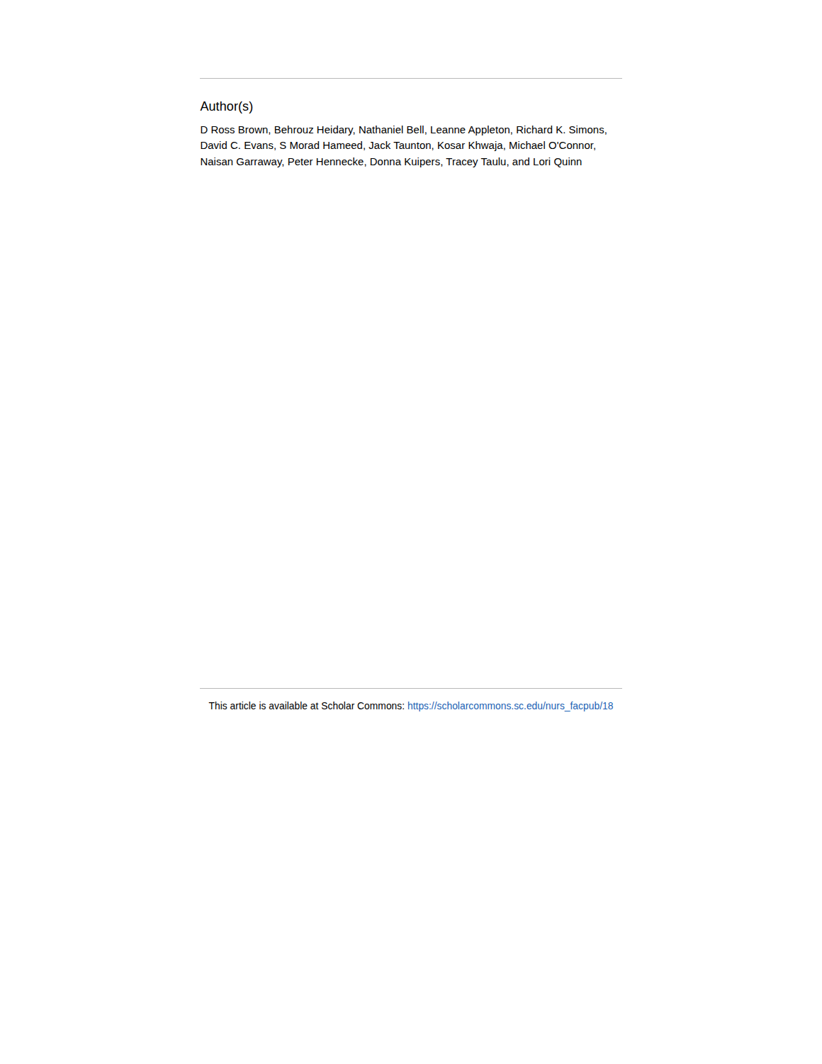Author(s)
D Ross Brown, Behrouz Heidary, Nathaniel Bell, Leanne Appleton, Richard K. Simons, David C. Evans, S Morad Hameed, Jack Taunton, Kosar Khwaja, Michael O'Connor, Naisan Garraway, Peter Hennecke, Donna Kuipers, Tracey Taulu, and Lori Quinn
This article is available at Scholar Commons: https://scholarcommons.sc.edu/nurs_facpub/18